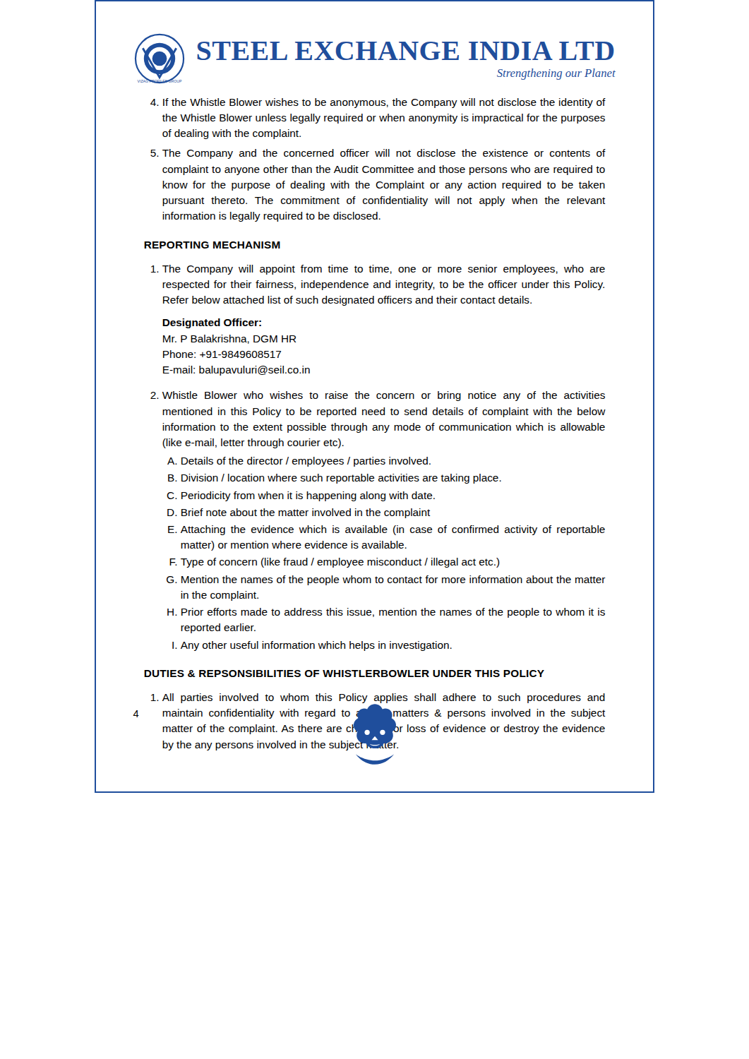VIZAG PROFILES GROUP
STEEL EXCHANGE INDIA LTD
Strengthening our Planet
If the Whistle Blower wishes to be anonymous, the Company will not disclose the identity of the Whistle Blower unless legally required or when anonymity is impractical for the purposes of dealing with the complaint.
The Company and the concerned officer will not disclose the existence or contents of complaint to anyone other than the Audit Committee and those persons who are required to know for the purpose of dealing with the Complaint or any action required to be taken pursuant thereto. The commitment of confidentiality will not apply when the relevant information is legally required to be disclosed.
REPORTING MECHANISM
The Company will appoint from time to time, one or more senior employees, who are respected for their fairness, independence and integrity, to be the officer under this Policy. Refer below attached list of such designated officers and their contact details.
Designated Officer:
Mr. P Balakrishna, DGM HR
Phone: +91-9849608517
E-mail: balupavuluri@seil.co.in
Whistle Blower who wishes to raise the concern or bring notice any of the activities mentioned in this Policy to be reported need to send details of complaint with the below information to the extent possible through any mode of communication which is allowable (like e-mail, letter through courier etc).
Details of the director / employees / parties involved.
Division / location where such reportable activities are taking place.
Periodicity from when it is happening along with date.
Brief note about the matter involved in the complaint
Attaching the evidence which is available (in case of confirmed activity of reportable matter) or mention where evidence is available.
Type of concern (like fraud / employee misconduct / illegal act etc.)
Mention the names of the people whom to contact for more information about the matter in the complaint.
Prior efforts made to address this issue, mention the names of the people to whom it is reported earlier.
Any other useful information which helps in investigation.
DUTIES & REPSONSIBILITIES OF WHISTLERBOWLER UNDER THIS POLICY
All parties involved to whom this Policy applies shall adhere to such procedures and maintain confidentiality with regard to all the matters & persons involved in the subject matter of the complaint. As there are chances for loss of evidence or destroy the evidence by the any persons involved in the subject matter.
4